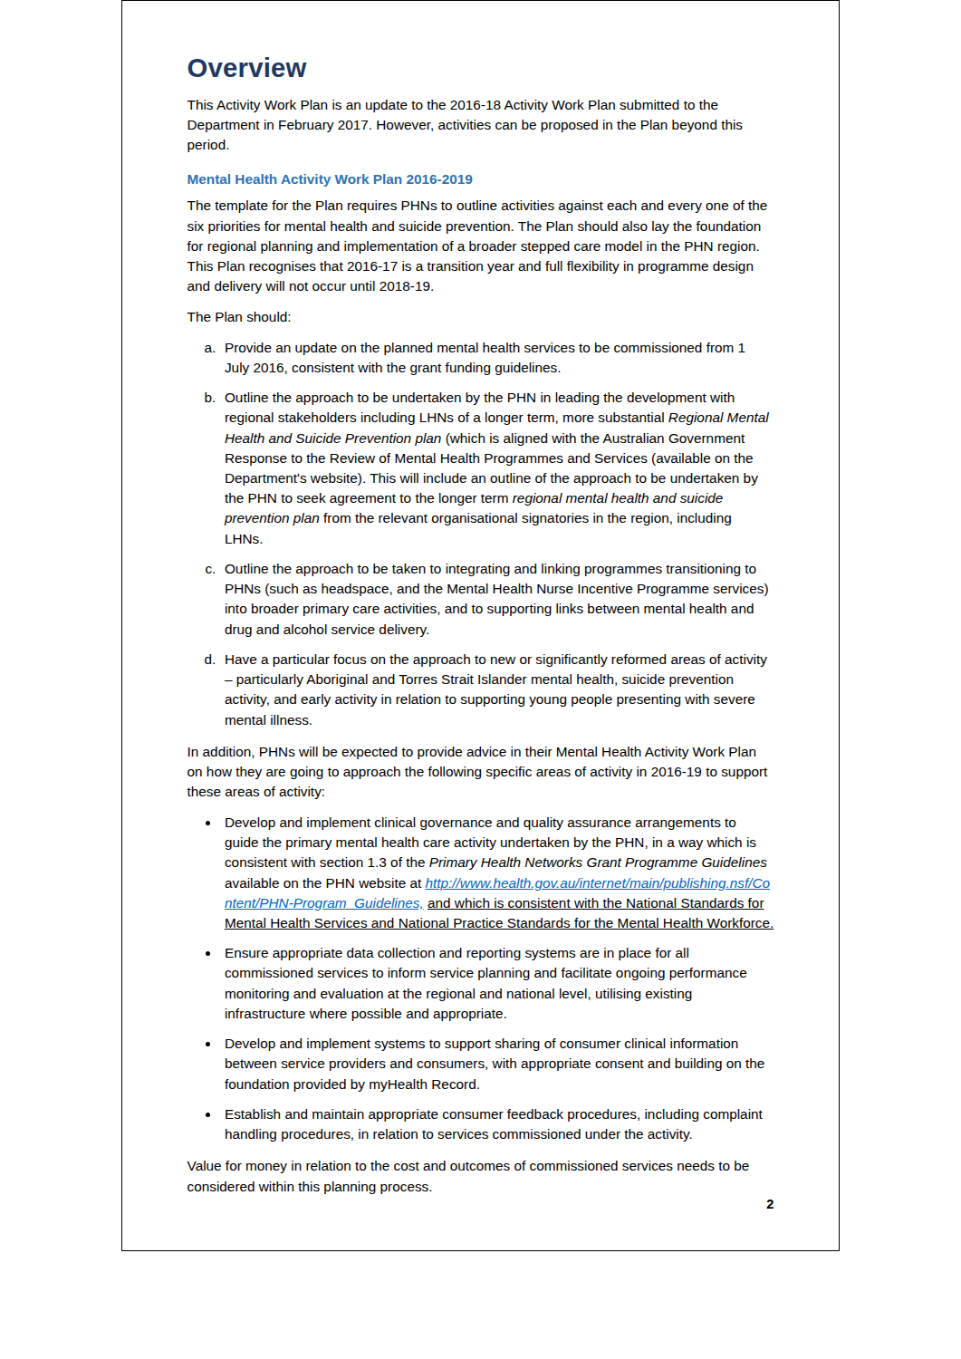Overview
This Activity Work Plan is an update to the 2016-18 Activity Work Plan submitted to the Department in February 2017. However, activities can be proposed in the Plan beyond this period.
Mental Health Activity Work Plan 2016-2019
The template for the Plan requires PHNs to outline activities against each and every one of the six priorities for mental health and suicide prevention. The Plan should also lay the foundation for regional planning and implementation of a broader stepped care model in the PHN region. This Plan recognises that 2016-17 is a transition year and full flexibility in programme design and delivery will not occur until 2018-19.
The Plan should:
Provide an update on the planned mental health services to be commissioned from 1 July 2016, consistent with the grant funding guidelines.
Outline the approach to be undertaken by the PHN in leading the development with regional stakeholders including LHNs of a longer term, more substantial Regional Mental Health and Suicide Prevention plan (which is aligned with the Australian Government Response to the Review of Mental Health Programmes and Services (available on the Department's website). This will include an outline of the approach to be undertaken by the PHN to seek agreement to the longer term regional mental health and suicide prevention plan from the relevant organisational signatories in the region, including LHNs.
Outline the approach to be taken to integrating and linking programmes transitioning to PHNs (such as headspace, and the Mental Health Nurse Incentive Programme services) into broader primary care activities, and to supporting links between mental health and drug and alcohol service delivery.
Have a particular focus on the approach to new or significantly reformed areas of activity – particularly Aboriginal and Torres Strait Islander mental health, suicide prevention activity, and early activity in relation to supporting young people presenting with severe mental illness.
In addition, PHNs will be expected to provide advice in their Mental Health Activity Work Plan on how they are going to approach the following specific areas of activity in 2016-19 to support these areas of activity:
Develop and implement clinical governance and quality assurance arrangements to guide the primary mental health care activity undertaken by the PHN, in a way which is consistent with section 1.3 of the Primary Health Networks Grant Programme Guidelines available on the PHN website at http://www.health.gov.au/internet/main/publishing.nsf/Content/PHN-Program_Guidelines, and which is consistent with the National Standards for Mental Health Services and National Practice Standards for the Mental Health Workforce.
Ensure appropriate data collection and reporting systems are in place for all commissioned services to inform service planning and facilitate ongoing performance monitoring and evaluation at the regional and national level, utilising existing infrastructure where possible and appropriate.
Develop and implement systems to support sharing of consumer clinical information between service providers and consumers, with appropriate consent and building on the foundation provided by myHealth Record.
Establish and maintain appropriate consumer feedback procedures, including complaint handling procedures, in relation to services commissioned under the activity.
Value for money in relation to the cost and outcomes of commissioned services needs to be considered within this planning process.
2